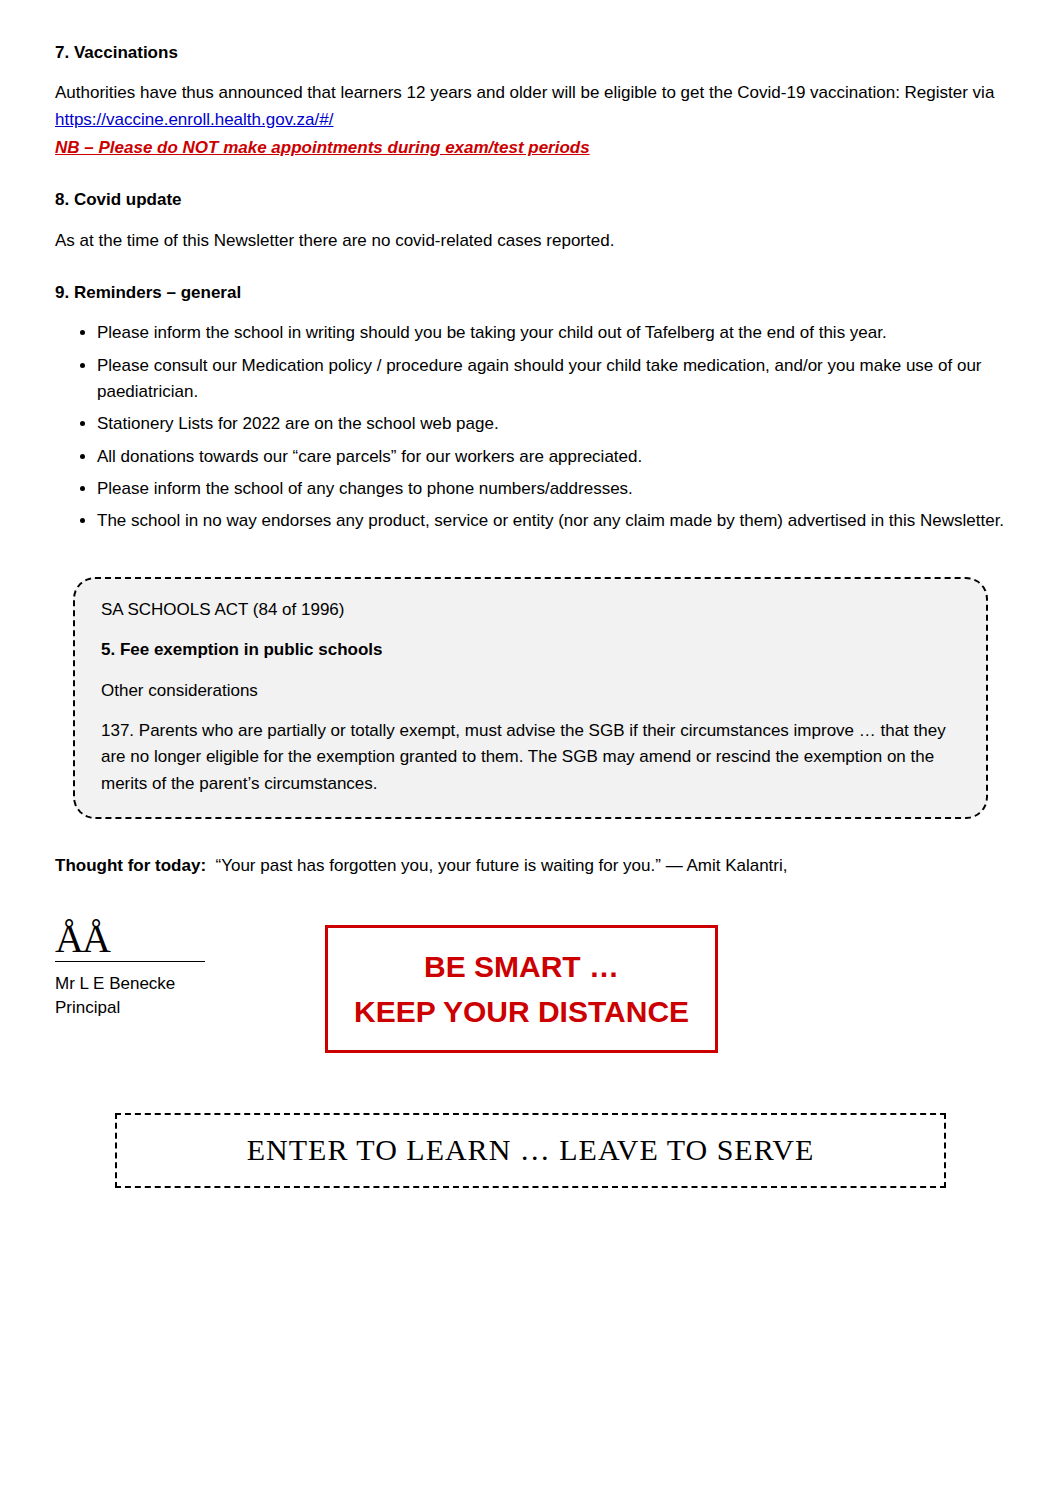7. Vaccinations
Authorities have thus announced that learners 12 years and older will be eligible to get the Covid-19 vaccination: Register via https://vaccine.enroll.health.gov.za/#/ NB – Please do NOT make appointments during exam/test periods
8. Covid update
As at the time of this Newsletter there are no covid-related cases reported.
9. Reminders – general
Please inform the school in writing should you be taking your child out of Tafelberg at the end of this year.
Please consult our Medication policy / procedure again should your child take medication, and/or you make use of our paediatrician.
Stationery Lists for 2022 are on the school web page.
All donations towards our “care parcels” for our workers are appreciated.
Please inform the school of any changes to phone numbers/addresses.
The school in no way endorses any product, service or entity (nor any claim made by them) advertised in this Newsletter.
SA SCHOOLS ACT (84 of 1996)
5. Fee exemption in public schools
Other considerations
137. Parents who are partially or totally exempt, must advise the SGB if their circumstances improve … that they are no longer eligible for the exemption granted to them. The SGB may amend or rescind the exemption on the merits of the parent’s circumstances.
Thought for today: “Your past has forgotten you, your future is waiting for you.” — Amit Kalantri,
ÅÅ
Mr L E Benecke
Principal
BE SMART …
KEEP YOUR DISTANCE
ENTER TO LEARN … LEAVE TO SERVE